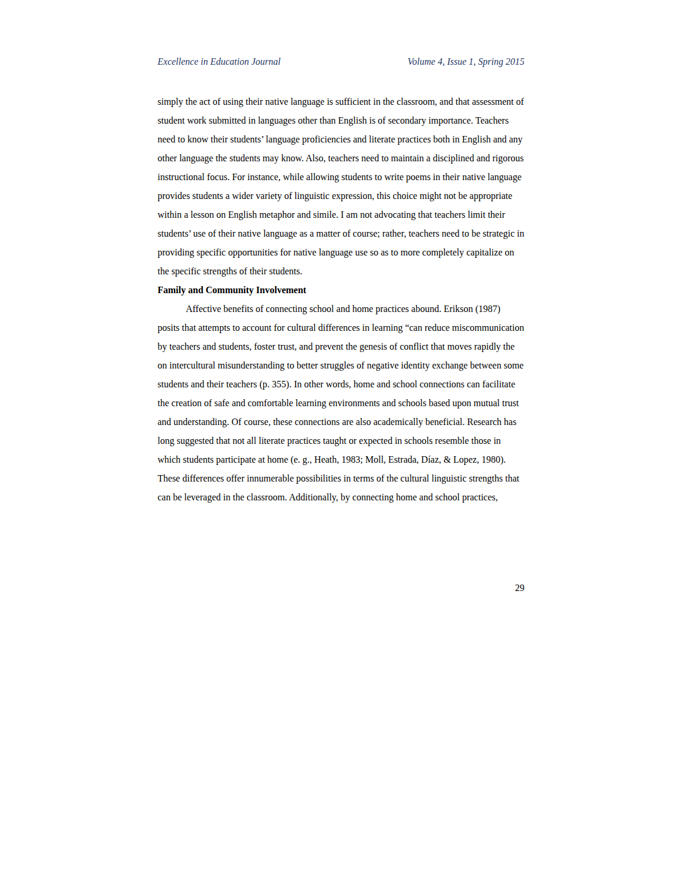Excellence in Education Journal Volume 4, Issue 1, Spring 2015
simply the act of using their native language is sufficient in the classroom, and that assessment of student work submitted in languages other than English is of secondary importance. Teachers need to know their students’ language proficiencies and literate practices both in English and any other language the students may know. Also, teachers need to maintain a disciplined and rigorous instructional focus. For instance, while allowing students to write poems in their native language provides students a wider variety of linguistic expression, this choice might not be appropriate within a lesson on English metaphor and simile. I am not advocating that teachers limit their students’ use of their native language as a matter of course; rather, teachers need to be strategic in providing specific opportunities for native language use so as to more completely capitalize on the specific strengths of their students.
Family and Community Involvement
Affective benefits of connecting school and home practices abound. Erikson (1987) posits that attempts to account for cultural differences in learning “can reduce miscommunication by teachers and students, foster trust, and prevent the genesis of conflict that moves rapidly the on intercultural misunderstanding to better struggles of negative identity exchange between some students and their teachers (p. 355). In other words, home and school connections can facilitate the creation of safe and comfortable learning environments and schools based upon mutual trust and understanding. Of course, these connections are also academically beneficial. Research has long suggested that not all literate practices taught or expected in schools resemble those in which students participate at home (e. g., Heath, 1983; Moll, Estrada, Díaz, & Lopez, 1980). These differences offer innumerable possibilities in terms of the cultural linguistic strengths that can be leveraged in the classroom. Additionally, by connecting home and school practices,
29